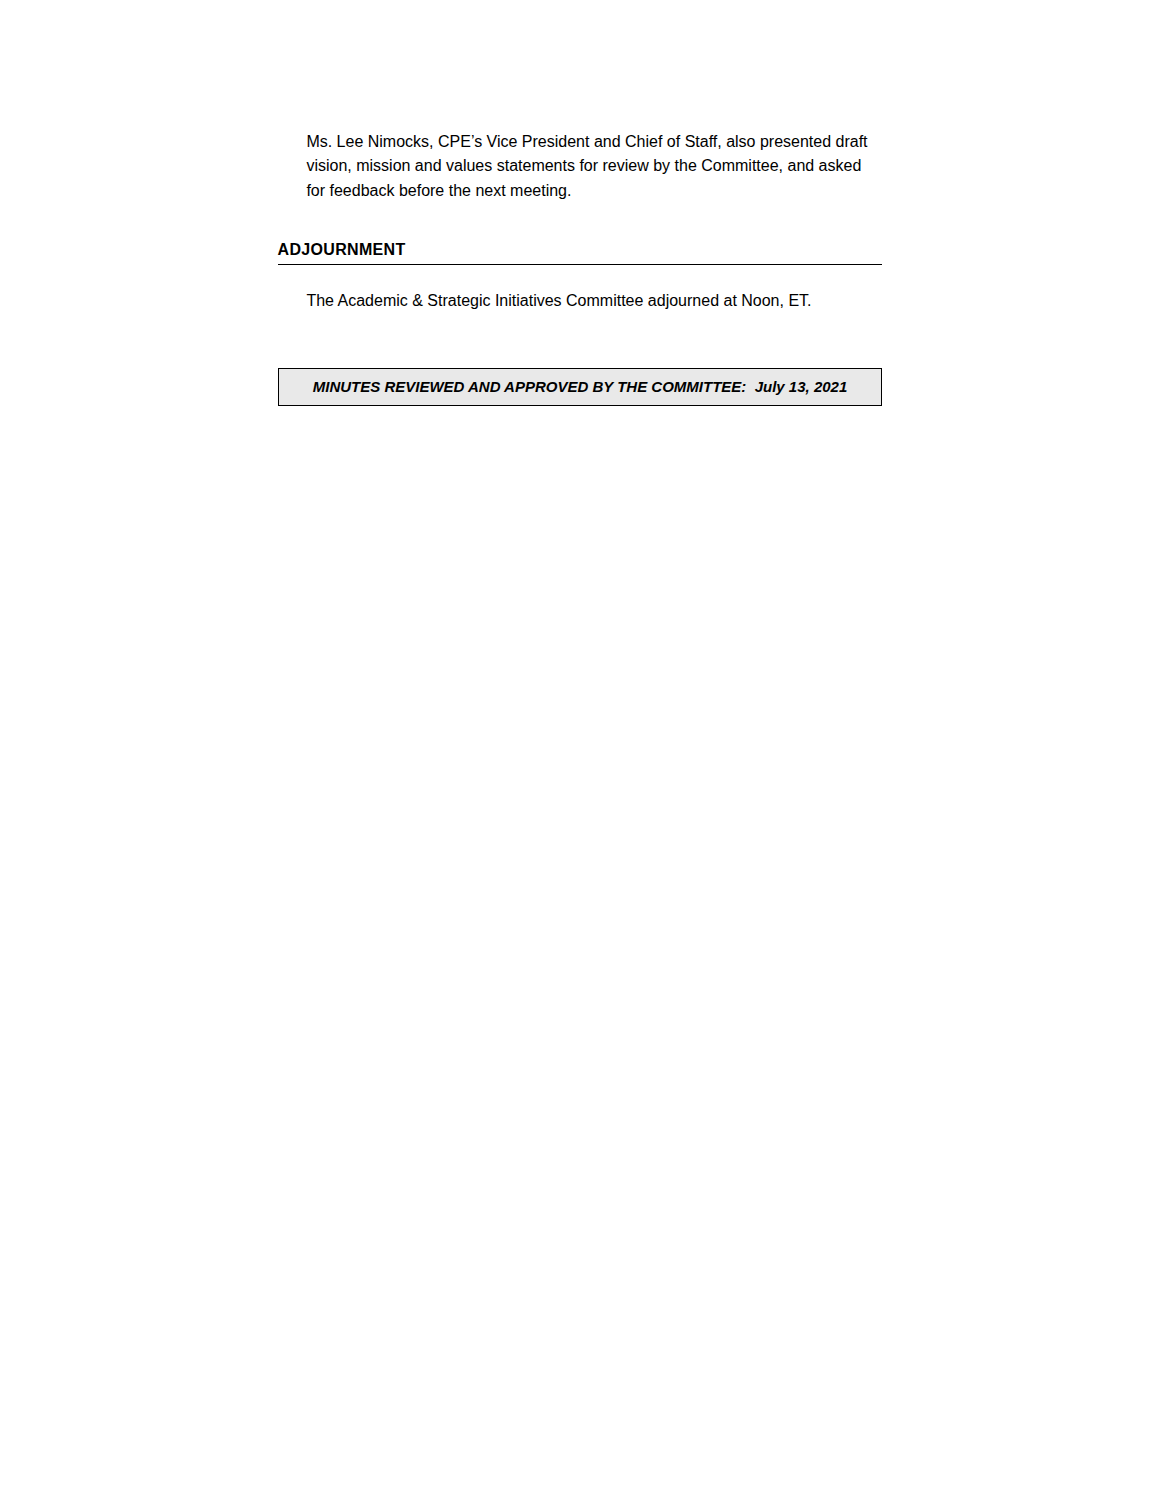Ms. Lee Nimocks, CPE’s Vice President and Chief of Staff, also presented draft vision, mission and values statements for review by the Committee, and asked for feedback before the next meeting.
ADJOURNMENT
The Academic & Strategic Initiatives Committee adjourned at Noon, ET.
MINUTES REVIEWED AND APPROVED BY THE COMMITTEE: July 13, 2021